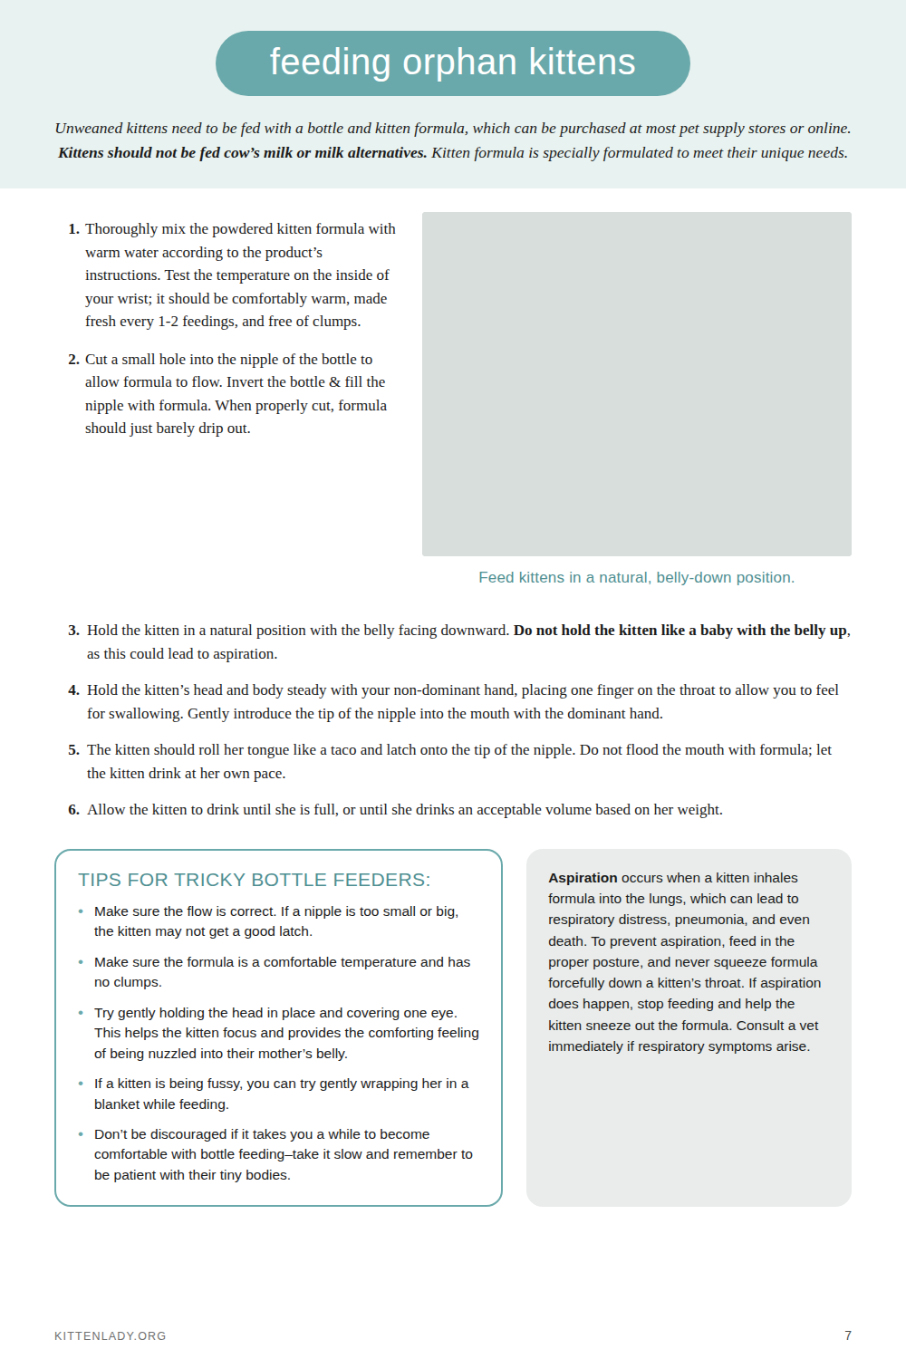feeding orphan kittens
Unweaned kittens need to be fed with a bottle and kitten formula, which can be purchased at most pet supply stores or online. Kittens should not be fed cow’s milk or milk alternatives. Kitten formula is specially formulated to meet their unique needs.
Thoroughly mix the powdered kitten formula with warm water according to the product’s instructions. Test the temperature on the inside of your wrist; it should be comfortably warm, made fresh every 1-2 feedings, and free of clumps.
Cut a small hole into the nipple of the bottle to allow formula to flow. Invert the bottle & fill the nipple with formula. When properly cut, formula should just barely drip out.
Feed kittens in a natural, belly-down position.
Hold the kitten in a natural position with the belly facing downward. Do not hold the kitten like a baby with the belly up, as this could lead to aspiration.
Hold the kitten’s head and body steady with your non-dominant hand, placing one finger on the throat to allow you to feel for swallowing. Gently introduce the tip of the nipple into the mouth with the dominant hand.
The kitten should roll her tongue like a taco and latch onto the tip of the nipple. Do not flood the mouth with formula; let the kitten drink at her own pace.
Allow the kitten to drink until she is full, or until she drinks an acceptable volume based on her weight.
Tips for tricky bottle feeders:
Make sure the flow is correct. If a nipple is too small or big, the kitten may not get a good latch.
Make sure the formula is a comfortable temperature and has no clumps.
Try gently holding the head in place and covering one eye. This helps the kitten focus and provides the comforting feeling of being nuzzled into their mother’s belly.
If a kitten is being fussy, you can try gently wrapping her in a blanket while feeding.
Don’t be discouraged if it takes you a while to become comfortable with bottle feeding–take it slow and remember to be patient with their tiny bodies.
Aspiration occurs when a kitten inhales formula into the lungs, which can lead to respiratory distress, pneumonia, and even death. To prevent aspiration, feed in the proper posture, and never squeeze formula forcefully down a kitten’s throat. If aspiration does happen, stop feeding and help the kitten sneeze out the formula. Consult a vet immediately if respiratory symptoms arise.
KITTENLADY.ORG 7